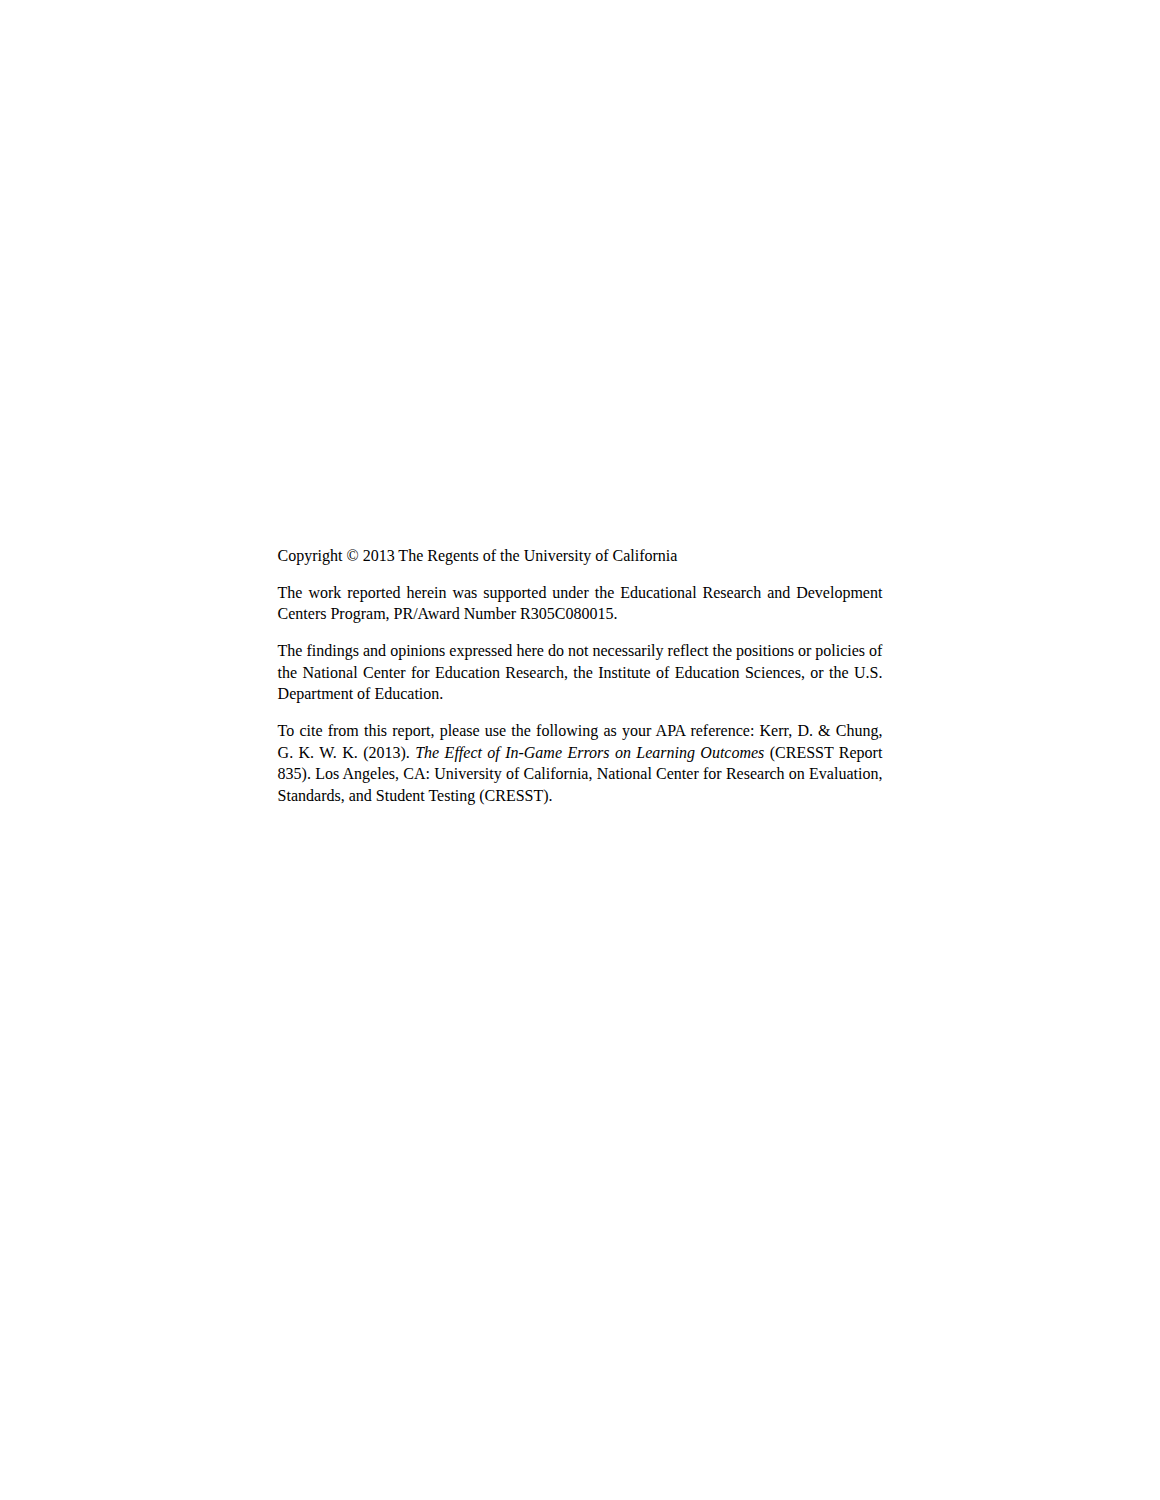Copyright © 2013 The Regents of the University of California
The work reported herein was supported under the Educational Research and Development Centers Program, PR/Award Number R305C080015.
The findings and opinions expressed here do not necessarily reflect the positions or policies of the National Center for Education Research, the Institute of Education Sciences, or the U.S. Department of Education.
To cite from this report, please use the following as your APA reference: Kerr, D. & Chung, G. K. W. K. (2013). The Effect of In-Game Errors on Learning Outcomes (CRESST Report 835). Los Angeles, CA: University of California, National Center for Research on Evaluation, Standards, and Student Testing (CRESST).